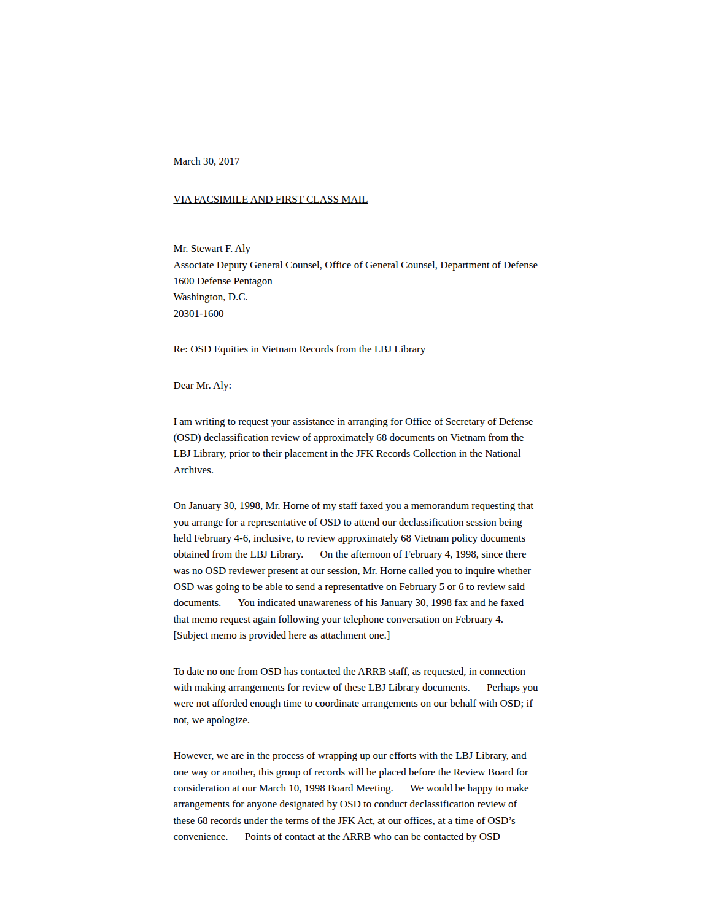March 30, 2017
VIA FACSIMILE AND FIRST CLASS MAIL
Mr. Stewart F. Aly Associate Deputy General Counsel, Office of General Counsel, Department of Defense 1600 Defense Pentagon Washington, D.C. 20301-1600
Re: OSD Equities in Vietnam Records from the LBJ Library
Dear Mr. Aly:
I am writing to request your assistance in arranging for Office of Secretary of Defense (OSD) declassification review of approximately 68 documents on Vietnam from the LBJ Library, prior to their placement in the JFK Records Collection in the National Archives.
On January 30, 1998, Mr. Horne of my staff faxed you a memorandum requesting that you arrange for a representative of OSD to attend our declassification session being held February 4-6, inclusive, to review approximately 68 Vietnam policy documents obtained from the LBJ Library. On the afternoon of February 4, 1998, since there was no OSD reviewer present at our session, Mr. Horne called you to inquire whether OSD was going to be able to send a representative on February 5 or 6 to review said documents. You indicated unawareness of his January 30, 1998 fax and he faxed that memo request again following your telephone conversation on February 4. [Subject memo is provided here as attachment one.]
To date no one from OSD has contacted the ARRB staff, as requested, in connection with making arrangements for review of these LBJ Library documents. Perhaps you were not afforded enough time to coordinate arrangements on our behalf with OSD; if not, we apologize.
However, we are in the process of wrapping up our efforts with the LBJ Library, and one way or another, this group of records will be placed before the Review Board for consideration at our March 10, 1998 Board Meeting. We would be happy to make arrangements for anyone designated by OSD to conduct declassification review of these 68 records under the terms of the JFK Act, at our offices, at a time of OSD’s convenience. Points of contact at the ARRB who can be contacted by OSD